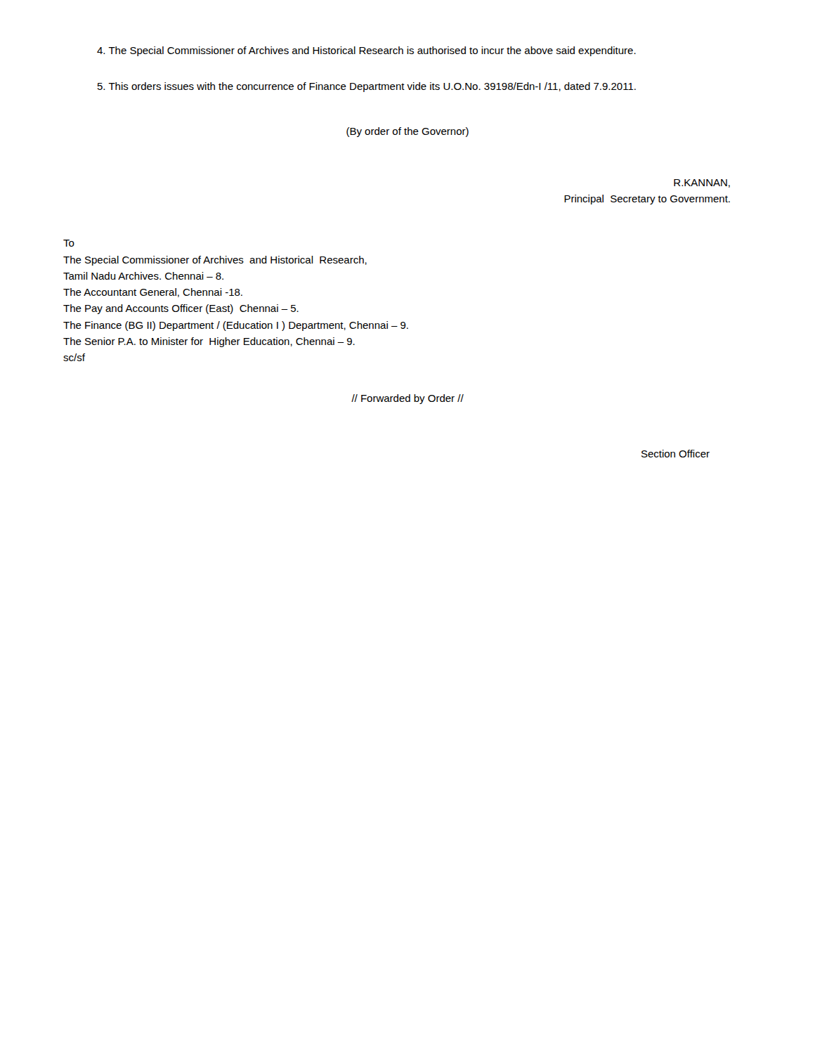4. The Special Commissioner of Archives and Historical Research is authorised to incur the above said expenditure.
5. This orders issues with the concurrence of Finance Department vide its U.O.No. 39198/Edn-I /11, dated 7.9.2011.
(By order of the Governor)
R.KANNAN,
Principal Secretary to Government.
To
The Special Commissioner of Archives and Historical Research,
Tamil Nadu Archives. Chennai – 8.
The Accountant General, Chennai -18.
The Pay and Accounts Officer (East) Chennai – 5.
The Finance (BG II) Department / (Education I ) Department, Chennai – 9.
The Senior P.A. to Minister for Higher Education, Chennai – 9.
sc/sf
// Forwarded by Order //
Section Officer